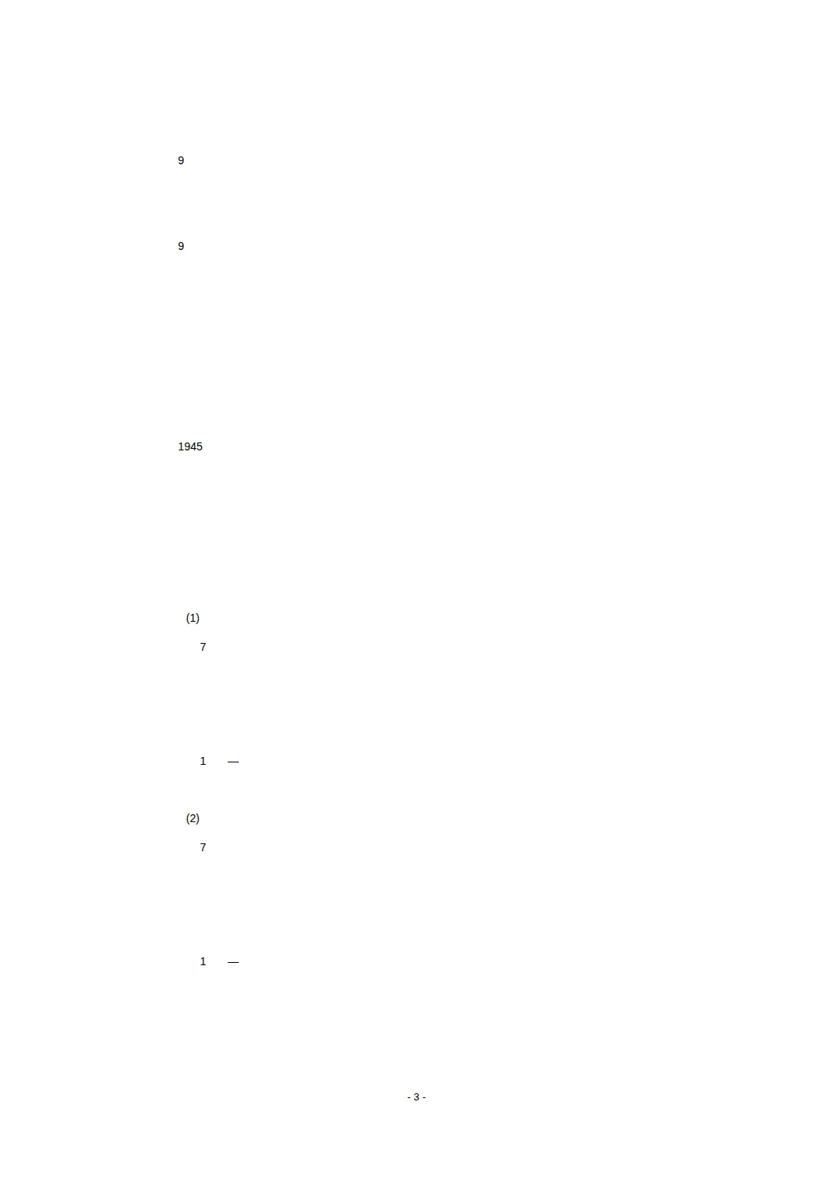9
9
1945
(1)
7
1 —
(2)
7
1 —
- 3 -